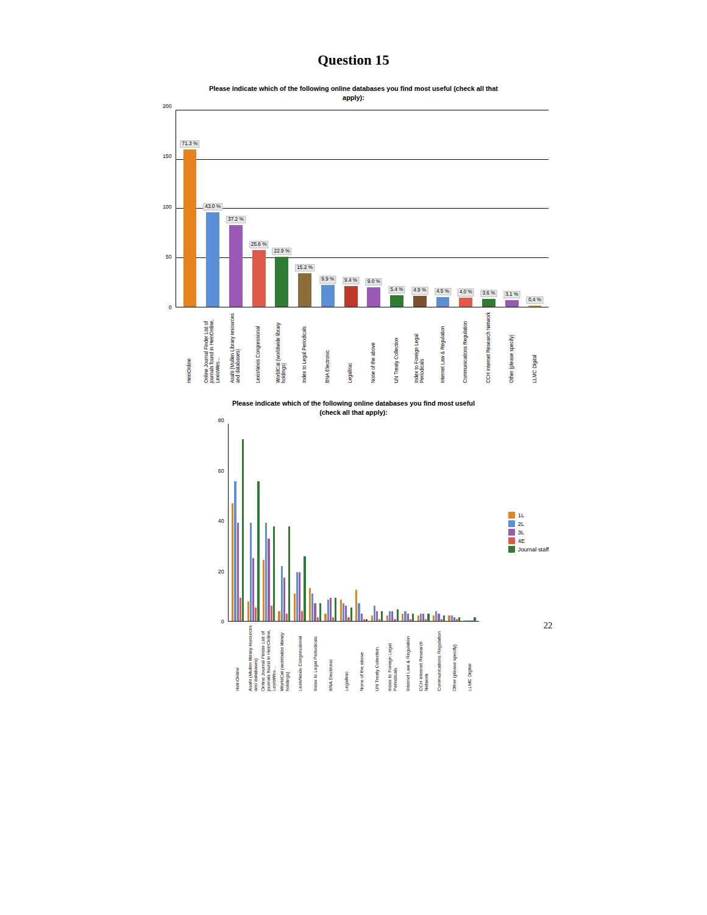Question 15
Please indicate which of the following online databases you find most useful (check all that apply):
200 150 100 50 0
71.3 %
43.0 %
37.2 %
25.6 %
22.9 %
15.2 %
9.9 %
9.4 %
9.0 %
5.4 %
4.9 %
4.5 %
4.0 %
3.6 %
3.1 %
0.4 %
HeinOnline
Online Journal Finder List of journals found in HeinOnline, LexisWes...
Asahi (Mullen Library resources and databases)
LexisNexis Congressional
WorldCat (worldwide library holdings)
Index to Legal Periodicals
BNA Electronic
Legaltrac
None of the above
UN Treaty Collection
Index to Foreign Legal Periodicals
Internet Law & Regulation
Communications Regulation
CCH Internet Research Network
Other (please specify)
LLMC Digital
Please indicate which of the following online databases you find most useful (check all that apply):
80 60 40 20 0
HeinOnline
Asahi (Mullen library resources and databases)
Online Journal Finder List of journals found in HeinOnline, LexisWes...
WorldCat (worldwide library holdings)
LexisNexis Congressional
Index to Legal Periodicals
BNA Electronic
Legaltrac
None of the above
UN Treaty Collection
Index to Foreign Legal Periodicals
Internet Law & Regulation
CCH Internet Research Network
Communications Regulation
Other (please specify)
LLMC Digital
1L
2L
3L
4E
Journal staff
22